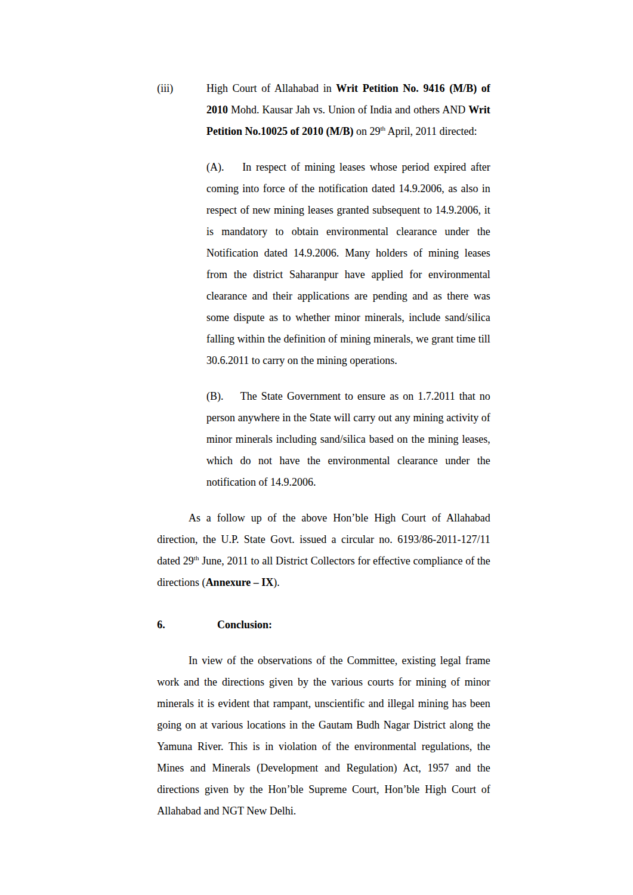(iii)
High Court of Allahabad in Writ Petition No. 9416 (M/B) of 2010 Mohd. Kausar Jah vs. Union of India and others AND Writ Petition No.10025 of 2010 (M/B) on 29th April, 2011 directed:
(A). In respect of mining leases whose period expired after coming into force of the notification dated 14.9.2006, as also in respect of new mining leases granted subsequent to 14.9.2006, it is mandatory to obtain environmental clearance under the Notification dated 14.9.2006. Many holders of mining leases from the district Saharanpur have applied for environmental clearance and their applications are pending and as there was some dispute as to whether minor minerals, include sand/silica falling within the definition of mining minerals, we grant time till 30.6.2011 to carry on the mining operations.
(B). The State Government to ensure as on 1.7.2011 that no person anywhere in the State will carry out any mining activity of minor minerals including sand/silica based on the mining leases, which do not have the environmental clearance under the notification of 14.9.2006.
As a follow up of the above Hon’ble High Court of Allahabad direction, the U.P. State Govt. issued a circular no. 6193/86-2011-127/11 dated 29th June, 2011 to all District Collectors for effective compliance of the directions (Annexure – IX).
6.
Conclusion:
In view of the observations of the Committee, existing legal frame work and the directions given by the various courts for mining of minor minerals it is evident that rampant, unscientific and illegal mining has been going on at various locations in the Gautam Budh Nagar District along the Yamuna River. This is in violation of the environmental regulations, the Mines and Minerals (Development and Regulation) Act, 1957 and the directions given by the Hon’ble Supreme Court, Hon’ble High Court of Allahabad and NGT New Delhi.